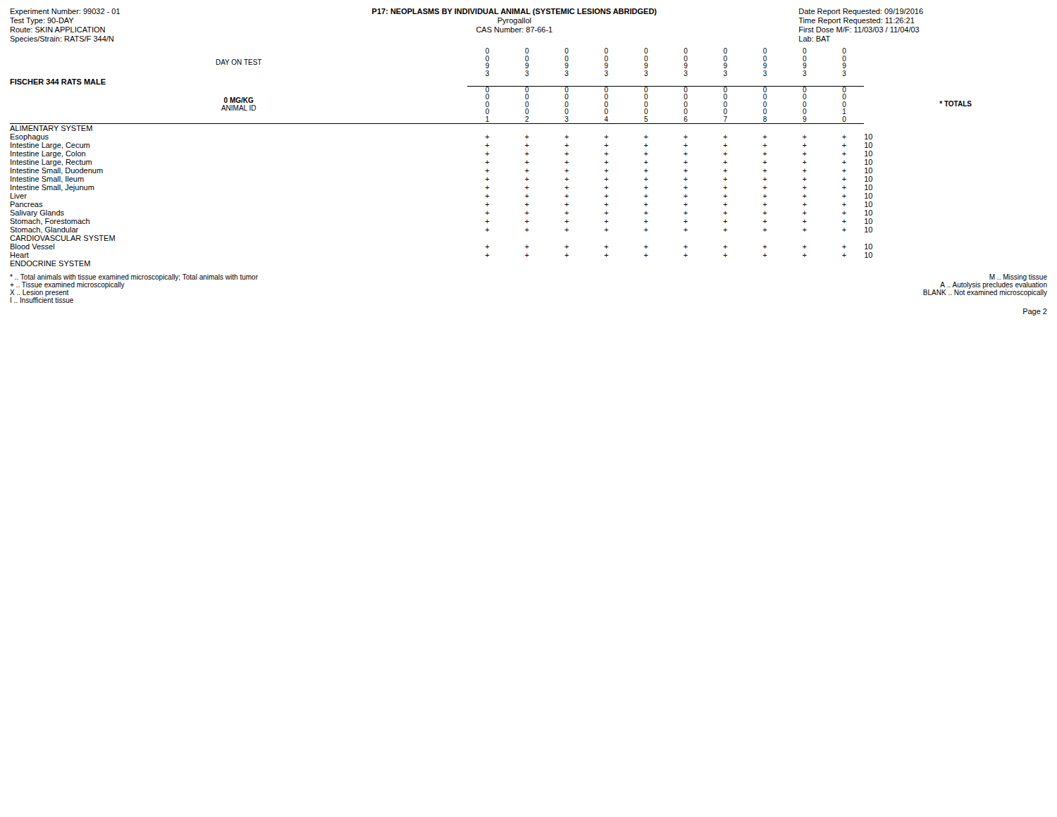| Experiment Number: 99032 - 01 | P17: NEOPLASMS BY INDIVIDUAL ANIMAL (SYSTEMIC LESIONS ABRIDGED) | Date Report Requested: 09/19/2016 |
| Test Type: 90-DAY | Pyrogallol | Time Report Requested: 11:26:21 |
| Route: SKIN APPLICATION | CAS Number: 87-66-1 | First Dose M/F: 11/03/03 / 11/04/03 |
| Species/Strain: RATS/F 344/N | | Lab: BAT |
| DAY ON TEST | 0 0 9 3 | 0 0 9 3 | 0 0 9 3 | 0 0 9 3 | 0 0 9 3 | 0 0 9 3 | 0 0 9 3 | 0 0 9 3 | 0 0 9 3 | 0 0 9 3 | |
| FISCHER 344 RATS MALE | | |
| 0 MG/KG ANIMAL ID | 0 0 0 0 1 | 0 0 0 0 2 | 0 0 0 0 3 | 0 0 0 0 4 | 0 0 0 0 5 | 0 0 0 0 6 | 0 0 0 0 7 | 0 0 0 0 8 | 0 0 0 0 9 | 0 0 0 1 0 | * TOTALS |
| ALIMENTARY SYSTEM |
| Esophagus | + | + | + | + | + | + | + | + | + | + | 10 |
| Intestine Large, Cecum | + | + | + | + | + | + | + | + | + | + | 10 |
| Intestine Large, Colon | + | + | + | + | + | + | + | + | + | + | 10 |
| Intestine Large, Rectum | + | + | + | + | + | + | + | + | + | + | 10 |
| Intestine Small, Duodenum | + | + | + | + | + | + | + | + | + | + | 10 |
| Intestine Small, Ileum | + | + | + | + | + | + | + | + | + | + | 10 |
| Intestine Small, Jejunum | + | + | + | + | + | + | + | + | + | + | 10 |
| Liver | + | + | + | + | + | + | + | + | + | + | 10 |
| Pancreas | + | + | + | + | + | + | + | + | + | + | 10 |
| Salivary Glands | + | + | + | + | + | + | + | + | + | + | 10 |
| Stomach, Forestomach | + | + | + | + | + | + | + | + | + | + | 10 |
| Stomach, Glandular | + | + | + | + | + | + | + | + | + | + | 10 |
| CARDIOVASCULAR SYSTEM |
| Blood Vessel | + | + | + | + | + | + | + | + | + | + | 10 |
| Heart | + | + | + | + | + | + | + | + | + | + | 10 |
| ENDOCRINE SYSTEM |
| * .. Total animals with tissue examined microscopically; Total animals with tumor + .. Tissue examined microscopically X .. Lesion present I .. Insufficient tissue | M .. Missing tissue A .. Autolysis precludes evaluation BLANK .. Not examined microscopically |
Page 2